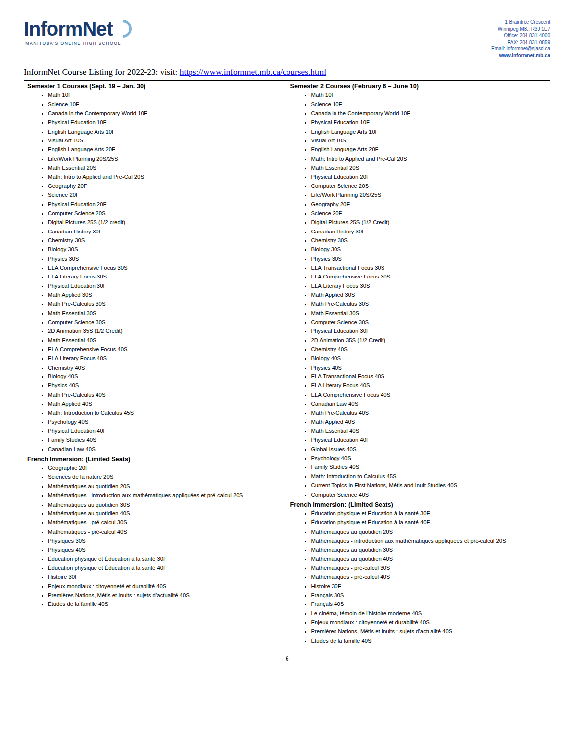Inform Net
MANITOBA'S ONLINE HIGH SCHOOL
1 Braintree Crescent
Winnipeg MB., R3J 1E7
Office: 204-831-4000
FAX: 204-831-0859
Email: informnet@sjasd.ca
www.informnet.mb.ca
InformNet Course Listing for 2022-23: visit: https://www.informnet.mb.ca/courses.html
| Semester 1 Courses (Sept. 19 – Jan. 30) Math 10F Science 10F Canada in the Contemporary World 10F Physical Education 10F English Language Arts 10F Visual Art 10S English Language Arts 20F Life/Work Planning 20S/25S Math Essential 20S Math: Intro to Applied and Pre-Cal 20S Geography 20F Science 20F Physical Education 20F Computer Science 20S Digital Pictures 25S (1/2 credit) Canadian History 30F Chemistry 30S Biology 30S Physics 30S ELA Comprehensive Focus 30S ELA Literary Focus 30S Physical Education 30F Math Applied 30S Math Pre-Calculus 30S Math Essential 30S Computer Science 30S 2D Animation 35S (1/2 Credit) Math Essential 40S ELA Comprehensive Focus 40S ELA Literary Focus 40S Chemistry 40S Biology 40S Physics 40S Math Pre-Calculus 40S Math Applied 40S Math: Introduction to Calculus 45S Psychology 40S Physical Education 40F Family Studies 40S Canadian Law 40S French Immersion: (Limited Seats) Géographie 20F Sciences de la nature 20S Mathématiques au quotidien 20S Mathématiques - introduction aux mathématiques appliquées et pré-calcul 20S Mathématiques au quotidien 30S Mathématiques au quotidien 40S Mathématiques - pré-calcul 30S Mathématiques - pré-calcul 40S Physiques 30S Physiques 40S Éducation physique et Éducation à la santé 30F Éducation physique et Éducation à la santé 40F Histoire 30F Enjeux mondiaux : citoyenneté et durabilité 40S Premières Nations, Métis et Inuits : sujets d’actualité 40S Études de la famille 40S | Semester 2 Courses (February 6 – June 10) Math 10F Science 10F Canada in the Contemporary World 10F Physical Education 10F English Language Arts 10F Visual Art 10S English Language Arts 20F Math: Intro to Applied and Pre-Cal 20S Math Essential 20S Physical Education 20F Computer Science 20S Life/Work Planning 20S/25S Geography 20F Science 20F Digital Pictures 25S (1/2 Credit) Canadian History 30F Chemistry 30S Biology 30S Physics 30S ELA Transactional Focus 30S ELA Comprehensive Focus 30S ELA Literary Focus 30S Math Applied 30S Math Pre-Calculus 30S Math Essential 30S Computer Science 30S Physical Education 30F 2D Animation 35S (1/2 Credit) Chemistry 40S Biology 40S Physics 40S ELA Transactional Focus 40S ELA Literary Focus 40S ELA Comprehensive Focus 40S Canadian Law 40S Math Pre-Calculus 40S Math Applied 40S Math Essential 40S Physical Education 40F Global Issues 40S Psychology 40S Family Studies 40S Math: Introduction to Calculus 45S Current Topics in First Nations, Métis and Inuit Studies 40S Computer Science 40S French Immersion: (Limited Seats) Éducation physique et Éducation à la santé 30F Éducation physique et Éducation à la santé 40F Mathématiques au quotidien 20S Mathématiques - introduction aux mathématiques appliquées et pré-calcul 20S Mathématiques au quotidien 30S Mathématiques au quotidien 40S Mathématiques - pré-calcul 30S Mathématiques - pré-calcul 40S Histoire 30F Français 30S Français 40S Le cinéma, témoin de l'histoire moderne 40S Enjeux mondiaux : citoyenneté et durabilité 40S Premières Nations, Métis et Inuits : sujets d’actualité 40S Études de la famille 40S |
6